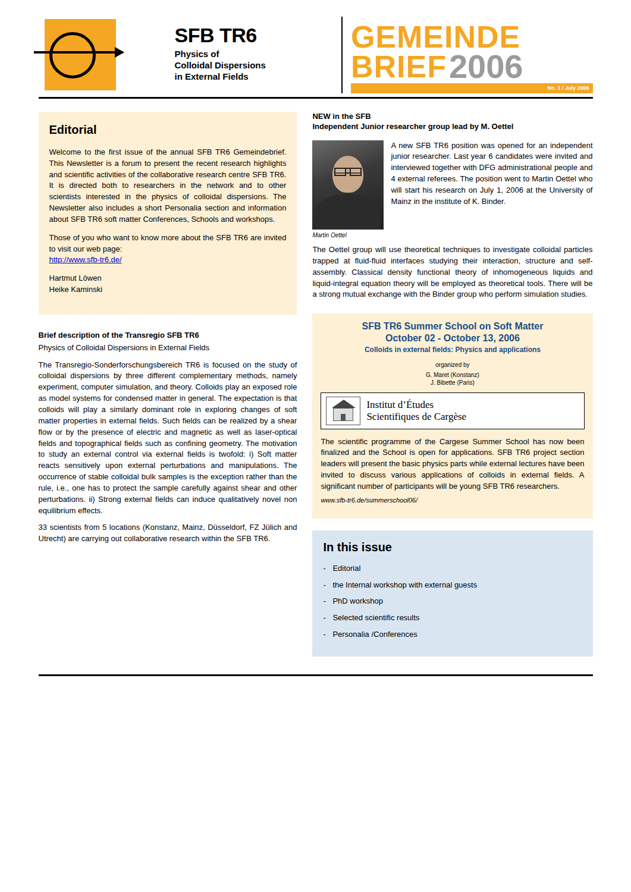SFB TR6
Physics of
Colloidal Dispersions
in External Fields
GEMEINDE
BRIEF 2006
No. 1 / July 2006
Editorial
Welcome to the first issue of the annual SFB TR6 Gemeindebrief. This Newsletter is a forum to present the recent research highlights and scientific activities of the collaborative research centre SFB TR6. It is directed both to researchers in the network and to other scientists interested in the physics of colloidal dispersions. The Newsletter also includes a short Personalia section and information about SFB TR6 soft matter Conferences, Schools and workshops.
Those of you who want to know more about the SFB TR6 are invited to visit our web page:
http://www.sfb-tr6.de/
Hartmut Löwen
Heike Kaminski
Brief description of the Transregio SFB TR6
Physics of Colloidal Dispersions in External Fields
The Transregio-Sonderforschungsbereich TR6 is focused on the study of colloidal dispersions by three different complementary methods, namely experiment, computer simulation, and theory. Colloids play an exposed role as model systems for condensed matter in general. The expectation is that colloids will play a similarly dominant role in exploring changes of soft matter properties in external fields. Such fields can be realized by a shear flow or by the presence of electric and magnetic as well as laser-optical fields and topographical fields such as confining geometry. The motivation to study an external control via external fields is twofold: i) Soft matter reacts sensitively upon external perturbations and manipulations. The occurrence of stable colloidal bulk samples is the exception rather than the rule, i.e., one has to protect the sample carefully against shear and other perturbations. ii) Strong external fields can induce qualitatively novel non equilibrium effects.
33 scientists from 5 locations (Konstanz, Mainz, Düsseldorf, FZ Jülich and Utrecht) are carrying out collaborative research within the SFB TR6.
NEW in the SFB
Independent Junior researcher group lead by M. Oettel
Martin Oettel
A new SFB TR6 position was opened for an independent junior researcher. Last year 6 candidates were invited and interviewed together with DFG administrational people and 4 external referees. The position went to Martin Oettel who will start his research on July 1, 2006 at the University of Mainz in the institute of K. Binder.
The Oettel group will use theoretical techniques to investigate colloidal particles trapped at fluid-fluid interfaces studying their interaction, structure and self-assembly. Classical density functional theory of inhomogeneous liquids and liquid-integral equation theory will be employed as theoretical tools. There will be a strong mutual exchange with the Binder group who perform simulation studies.
SFB TR6 Summer School on Soft Matter
October 02 - October 13, 2006
Colloids in external fields: Physics and applications
organized by
G. Maret (Konstanz)
J. Bibette (Paris)
Institut d’Études
Scientifiques de Cargèse
The scientific programme of the Cargese Summer School has now been finalized and the School is open for applications. SFB TR6 project section leaders will present the basic physics parts while external lectures have been invited to discuss various applications of colloids in external fields. A significant number of participants will be young SFB TR6 researchers.
www.sfb-tr6.de/summerschool06/
In this issue
Editorial
the Internal workshop with external guests
PhD workshop
Selected scientific results
Personalia /Conferences